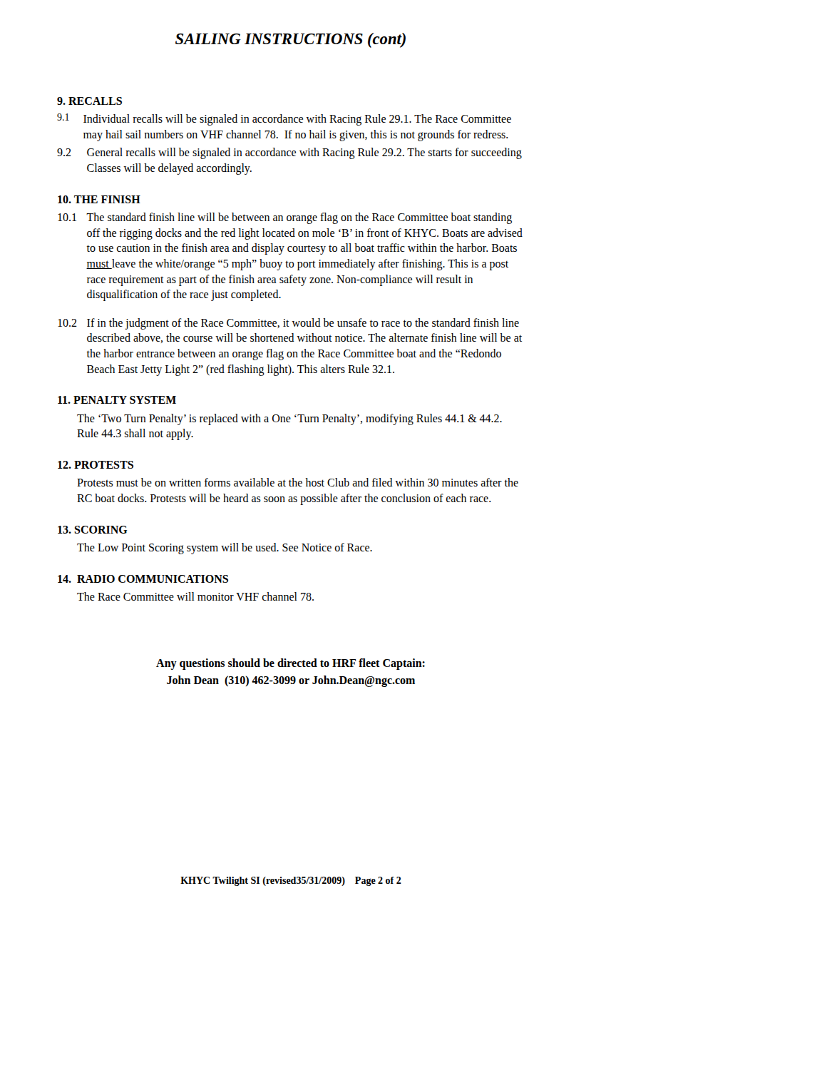SAILING INSTRUCTIONS (cont)
9. RECALLS
9.1
Individual recalls will be signaled in accordance with Racing Rule 29.1. The Race Committee may hail sail numbers on VHF channel 78. If no hail is given, this is not grounds for redress.
9.2
General recalls will be signaled in accordance with Racing Rule 29.2. The starts for succeeding Classes will be delayed accordingly.
10. THE FINISH
10.1
The standard finish line will be between an orange flag on the Race Committee boat standing off the rigging docks and the red light located on mole ‘B’ in front of KHYC. Boats are advised to use caution in the finish area and display courtesy to all boat traffic within the harbor. Boats must leave the white/orange “5 mph” buoy to port immediately after finishing. This is a post race requirement as part of the finish area safety zone. Non-compliance will result in disqualification of the race just completed.
10.2
If in the judgment of the Race Committee, it would be unsafe to race to the standard finish line described above, the course will be shortened without notice. The alternate finish line will be at the harbor entrance between an orange flag on the Race Committee boat and the “Redondo Beach East Jetty Light 2” (red flashing light). This alters Rule 32.1.
11. PENALTY SYSTEM
The ‘Two Turn Penalty’ is replaced with a One ‘Turn Penalty’, modifying Rules 44.1 & 44.2. Rule 44.3 shall not apply.
12. PROTESTS
Protests must be on written forms available at the host Club and filed within 30 minutes after the RC boat docks. Protests will be heard as soon as possible after the conclusion of each race.
13. SCORING
The Low Point Scoring system will be used. See Notice of Race.
14. RADIO COMMUNICATIONS
The Race Committee will monitor VHF channel 78.
Any questions should be directed to HRF fleet Captain:
John Dean (310) 462-3099 or John.Dean@ngc.com
KHYC Twilight SI (revised35/31/2009) Page 2 of 2